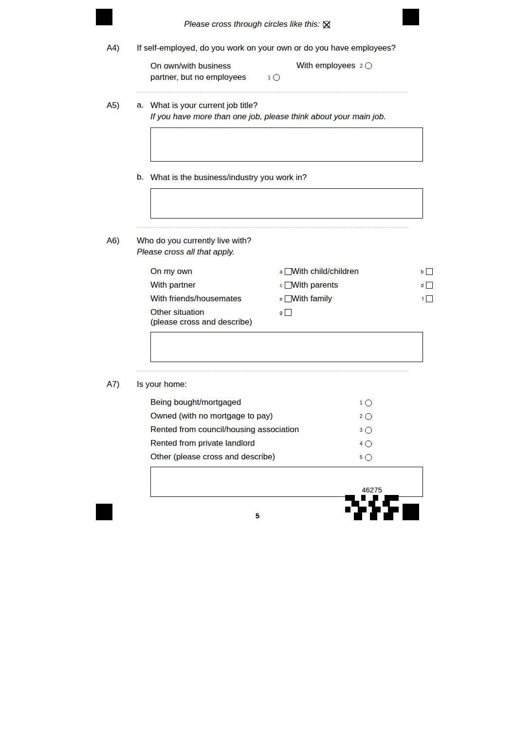Please cross through circles like this:
A4)
If self-employed, do you work on your own or do you have employees?
On own/with business
partner, but no employees 1
With employees 2
A5)
a.
What is your current job title?
If you have more than one job, please think about your main job.
b.
What is the business/industry you work in?
A6)
Who do you currently live with?
Please cross all that apply.
| On my own | a | With child/children | b |
| With partner | c | With parents | d |
| With friends/housemates | e | With family | f |
| Other situation (please cross and describe) | g | | |
A7)
Is your home:
| Being bought/mortgaged | 1 |
| Owned (with no mortgage to pay) | 2 |
| Rented from council/housing association | 3 |
| Rented from private landlord | 4 |
| Other (please cross and describe) | 5 |
5
46275